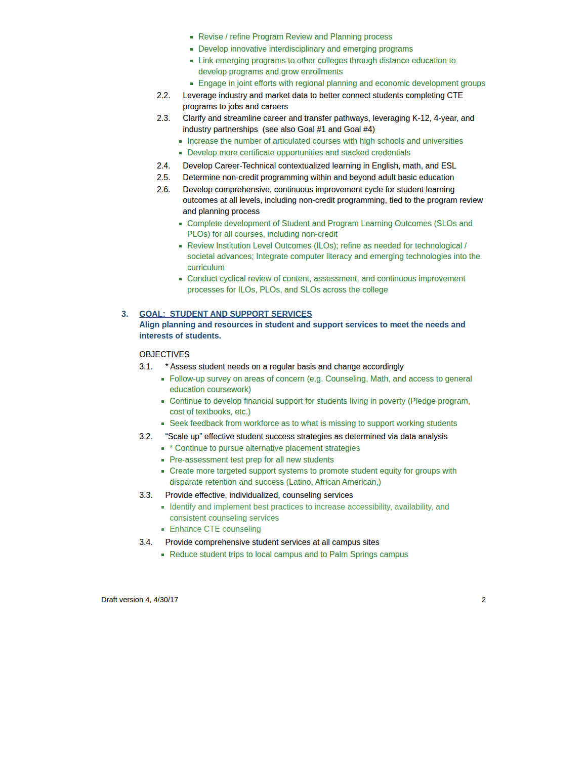Revise / refine Program Review and Planning process
Develop innovative interdisciplinary and emerging programs
Link emerging programs to other colleges through distance education to develop programs and grow enrollments
Engage in joint efforts with regional planning and economic development groups
2.2. Leverage industry and market data to better connect students completing CTE programs to jobs and careers
2.3. Clarify and streamline career and transfer pathways, leveraging K-12, 4-year, and industry partnerships (see also Goal #1 and Goal #4)
Increase the number of articulated courses with high schools and universities
Develop more certificate opportunities and stacked credentials
2.4. Develop Career-Technical contextualized learning in English, math, and ESL
2.5. Determine non-credit programming within and beyond adult basic education
2.6. Develop comprehensive, continuous improvement cycle for student learning outcomes at all levels, including non-credit programming, tied to the program review and planning process
Complete development of Student and Program Learning Outcomes (SLOs and PLOs) for all courses, including non-credit
Review Institution Level Outcomes (ILOs); refine as needed for technological / societal advances; Integrate computer literacy and emerging technologies into the curriculum
Conduct cyclical review of content, assessment, and continuous improvement processes for ILOs, PLOs, and SLOs across the college
3. GOAL: STUDENT AND SUPPORT SERVICES Align planning and resources in student and support services to meet the needs and interests of students.
OBJECTIVES
3.1.* Assess student needs on a regular basis and change accordingly
Follow-up survey on areas of concern (e.g. Counseling, Math, and access to general education coursework)
Continue to develop financial support for students living in poverty (Pledge program, cost of textbooks, etc.)
Seek feedback from workforce as to what is missing to support working students
3.2.“Scale up” effective student success strategies as determined via data analysis
* Continue to pursue alternative placement strategies
Pre-assessment test prep for all new students
Create more targeted support systems to promote student equity for groups with disparate retention and success (Latino, African American,)
3.3. Provide effective, individualized, counseling services
Identify and implement best practices to increase accessibility, availability, and consistent counseling services
Enhance CTE counseling
3.4. Provide comprehensive student services at all campus sites
Reduce student trips to local campus and to Palm Springs campus
Draft version 4, 4/30/17 2